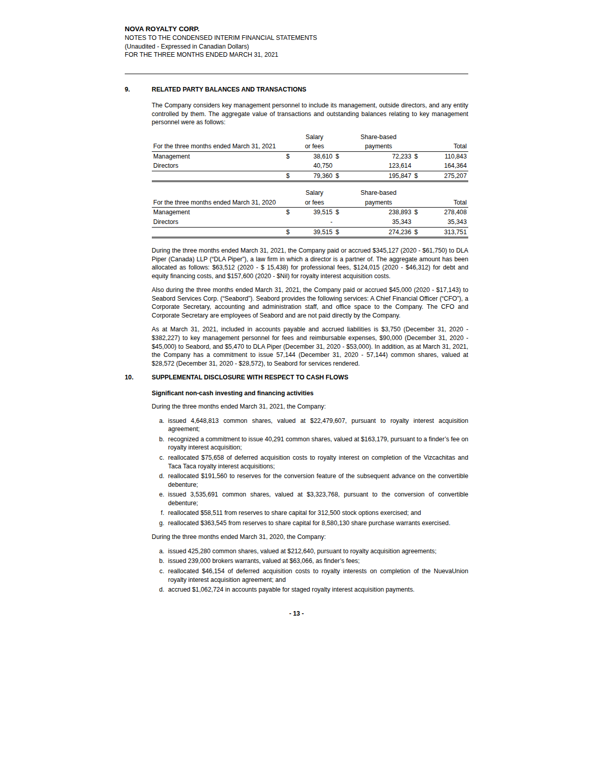NOVA ROYALTY CORP.
NOTES TO THE CONDENSED INTERIM FINANCIAL STATEMENTS
(Unaudited - Expressed in Canadian Dollars)
FOR THE THREE MONTHS ENDED MARCH 31, 2021
9.
RELATED PARTY BALANCES AND TRANSACTIONS
The Company considers key management personnel to include its management, outside directors, and any entity controlled by them. The aggregate value of transactions and outstanding balances relating to key management personnel were as follows:
| | | Salary | | Share-based | | |
| For the three months ended March 31, 2021 | | or fees | | payments | | Total |
| Management | $ | 38,610 | $ | 72,233 | $ | 110,843 |
| Directors | | 40,750 | | 123,614 | | 164,364 |
| | $ | 79,360 | $ | 195,847 | $ | 275,207 |
| | | Salary | | Share-based | | |
| For the three months ended March 31, 2020 | | or fees | | payments | | Total |
| Management | $ | 39,515 | $ | 238,893 | $ | 278,408 |
| Directors | | - | | 35,343 | | 35,343 |
| | $ | 39,515 | $ | 274,236 | $ | 313,751 |
During the three months ended March 31, 2021, the Company paid or accrued $345,127 (2020 - $61,750) to DLA Piper (Canada) LLP (“DLA Piper”), a law firm in which a director is a partner of. The aggregate amount has been allocated as follows: $63,512 (2020 - $ 15,438) for professional fees, $124,015 (2020 - $46,312) for debt and equity financing costs, and $157,600 (2020 - $Nil) for royalty interest acquisition costs.
Also during the three months ended March 31, 2021, the Company paid or accrued $45,000 (2020 - $17,143) to Seabord Services Corp. (“Seabord”). Seabord provides the following services: A Chief Financial Officer (“CFO”), a Corporate Secretary, accounting and administration staff, and office space to the Company. The CFO and Corporate Secretary are employees of Seabord and are not paid directly by the Company.
As at March 31, 2021, included in accounts payable and accrued liabilities is $3,750 (December 31, 2020 - $382,227) to key management personnel for fees and reimbursable expenses, $90,000 (December 31, 2020 - $45,000) to Seabord, and $5,470 to DLA Piper (December 31, 2020 - $53,000). In addition, as at March 31, 2021, the Company has a commitment to issue 57,144 (December 31, 2020 - 57,144) common shares, valued at $28,572 (December 31, 2020 - $28,572), to Seabord for services rendered.
10.
SUPPLEMENTAL DISCLOSURE WITH RESPECT TO CASH FLOWS
Significant non-cash investing and financing activities
During the three months ended March 31, 2021, the Company:
issued 4,648,813 common shares, valued at $22,479,607, pursuant to royalty interest acquisition agreement;
recognized a commitment to issue 40,291 common shares, valued at $163,179, pursuant to a finder’s fee on royalty interest acquisition;
reallocated $75,658 of deferred acquisition costs to royalty interest on completion of the Vizcachitas and Taca Taca royalty interest acquisitions;
reallocated $191,560 to reserves for the conversion feature of the subsequent advance on the convertible debenture;
issued 3,535,691 common shares, valued at $3,323,768, pursuant to the conversion of convertible debenture;
reallocated $58,511 from reserves to share capital for 312,500 stock options exercised; and
reallocated $363,545 from reserves to share capital for 8,580,130 share purchase warrants exercised.
During the three months ended March 31, 2020, the Company:
issued 425,280 common shares, valued at $212,640, pursuant to royalty acquisition agreements;
issued 239,000 brokers warrants, valued at $63,066, as finder’s fees;
reallocated $46,154 of deferred acquisition costs to royalty interests on completion of the NuevaUnion royalty interest acquisition agreement; and
accrued $1,062,724 in accounts payable for staged royalty interest acquisition payments.
- 13 -